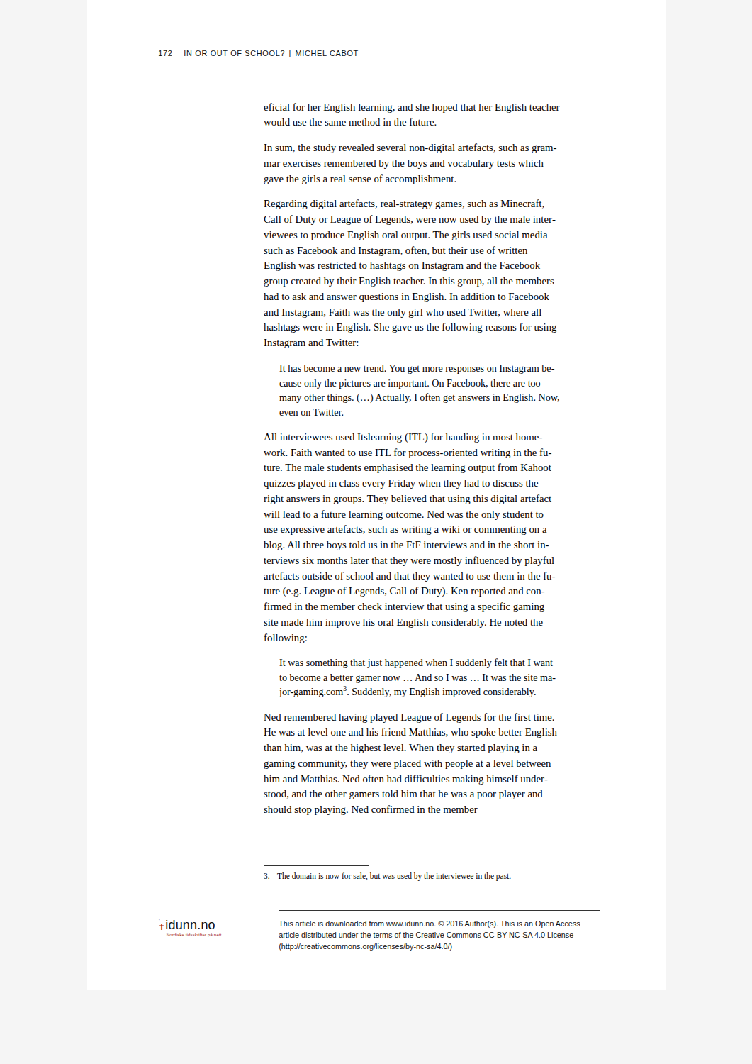172 IN OR OUT OF SCHOOL?|MICHEL CABOT
eficial for her English learning, and she hoped that her English teacher would use the same method in the future.
In sum, the study revealed several non-digital artefacts, such as grammar exercises remembered by the boys and vocabulary tests which gave the girls a real sense of accomplishment.
Regarding digital artefacts, real-strategy games, such as Minecraft, Call of Duty or League of Legends, were now used by the male interviewees to produce English oral output. The girls used social media such as Facebook and Instagram, often, but their use of written English was restricted to hashtags on Instagram and the Facebook group created by their English teacher. In this group, all the members had to ask and answer questions in English. In addition to Facebook and Instagram, Faith was the only girl who used Twitter, where all hashtags were in English. She gave us the following reasons for using Instagram and Twitter:
It has become a new trend. You get more responses on Instagram because only the pictures are important. On Facebook, there are too many other things. (…) Actually, I often get answers in English. Now, even on Twitter.
All interviewees used Itslearning (ITL) for handing in most homework. Faith wanted to use ITL for process-oriented writing in the future. The male students emphasised the learning output from Kahoot quizzes played in class every Friday when they had to discuss the right answers in groups. They believed that using this digital artefact will lead to a future learning outcome. Ned was the only student to use expressive artefacts, such as writing a wiki or commenting on a blog. All three boys told us in the FtF interviews and in the short interviews six months later that they were mostly influenced by playful artefacts outside of school and that they wanted to use them in the future (e.g. League of Legends, Call of Duty). Ken reported and confirmed in the member check interview that using a specific gaming site made him improve his oral English considerably. He noted the following:
It was something that just happened when I suddenly felt that I want to become a better gamer now … And so I was … It was the site major-gaming.com3. Suddenly, my English improved considerably.
Ned remembered having played League of Legends for the first time. He was at level one and his friend Matthias, who spoke better English than him, was at the highest level. When they started playing in a gaming community, they were placed with people at a level between him and Matthias. Ned often had difficulties making himself understood, and the other gamers told him that he was a poor player and should stop playing. Ned confirmed in the member
3. The domain is now for sale, but was used by the interviewee in the past.
·✝idunn.no Nordiske tidsskrifter på nett
This article is downloaded from www.idunn.no. © 2016 Author(s). This is an Open Access article distributed under the terms of the Creative Commons CC-BY-NC-SA 4.0 License (http://creativecommons.org/licenses/by-nc-sa/4.0/)